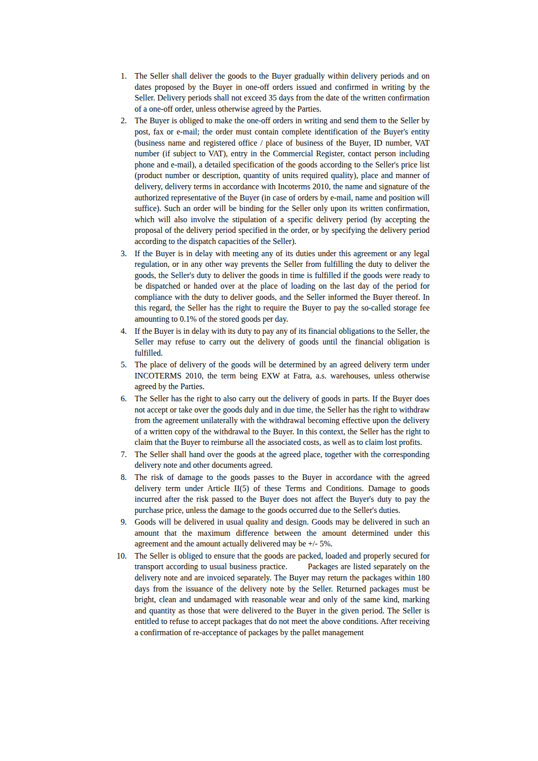The Seller shall deliver the goods to the Buyer gradually within delivery periods and on dates proposed by the Buyer in one-off orders issued and confirmed in writing by the Seller. Delivery periods shall not exceed 35 days from the date of the written confirmation of a one-off order, unless otherwise agreed by the Parties.
The Buyer is obliged to make the one-off orders in writing and send them to the Seller by post, fax or e-mail; the order must contain complete identification of the Buyer's entity (business name and registered office / place of business of the Buyer, ID number, VAT number (if subject to VAT), entry in the Commercial Register, contact person including phone and e-mail), a detailed specification of the goods according to the Seller's price list (product number or description, quantity of units required quality), place and manner of delivery, delivery terms in accordance with Incoterms 2010, the name and signature of the authorized representative of the Buyer (in case of orders by e-mail, name and position will suffice). Such an order will be binding for the Seller only upon its written confirmation, which will also involve the stipulation of a specific delivery period (by accepting the proposal of the delivery period specified in the order, or by specifying the delivery period according to the dispatch capacities of the Seller).
If the Buyer is in delay with meeting any of its duties under this agreement or any legal regulation, or in any other way prevents the Seller from fulfilling the duty to deliver the goods, the Seller's duty to deliver the goods in time is fulfilled if the goods were ready to be dispatched or handed over at the place of loading on the last day of the period for compliance with the duty to deliver goods, and the Seller informed the Buyer thereof. In this regard, the Seller has the right to require the Buyer to pay the so-called storage fee amounting to 0.1% of the stored goods per day.
If the Buyer is in delay with its duty to pay any of its financial obligations to the Seller, the Seller may refuse to carry out the delivery of goods until the financial obligation is fulfilled.
The place of delivery of the goods will be determined by an agreed delivery term under INCOTERMS 2010, the term being EXW at Fatra, a.s. warehouses, unless otherwise agreed by the Parties.
The Seller has the right to also carry out the delivery of goods in parts. If the Buyer does not accept or take over the goods duly and in due time, the Seller has the right to withdraw from the agreement unilaterally with the withdrawal becoming effective upon the delivery of a written copy of the withdrawal to the Buyer. In this context, the Seller has the right to claim that the Buyer to reimburse all the associated costs, as well as to claim lost profits.
The Seller shall hand over the goods at the agreed place, together with the corresponding delivery note and other documents agreed.
The risk of damage to the goods passes to the Buyer in accordance with the agreed delivery term under Article II(5) of these Terms and Conditions. Damage to goods incurred after the risk passed to the Buyer does not affect the Buyer's duty to pay the purchase price, unless the damage to the goods occurred due to the Seller's duties.
Goods will be delivered in usual quality and design. Goods may be delivered in such an amount that the maximum difference between the amount determined under this agreement and the amount actually delivered may be +/- 5%.
The Seller is obliged to ensure that the goods are packed, loaded and properly secured for transport according to usual business practice. Packages are listed separately on the delivery note and are invoiced separately. The Buyer may return the packages within 180 days from the issuance of the delivery note by the Seller. Returned packages must be bright, clean and undamaged with reasonable wear and only of the same kind, marking and quantity as those that were delivered to the Buyer in the given period. The Seller is entitled to refuse to accept packages that do not meet the above conditions. After receiving a confirmation of re-acceptance of packages by the pallet management